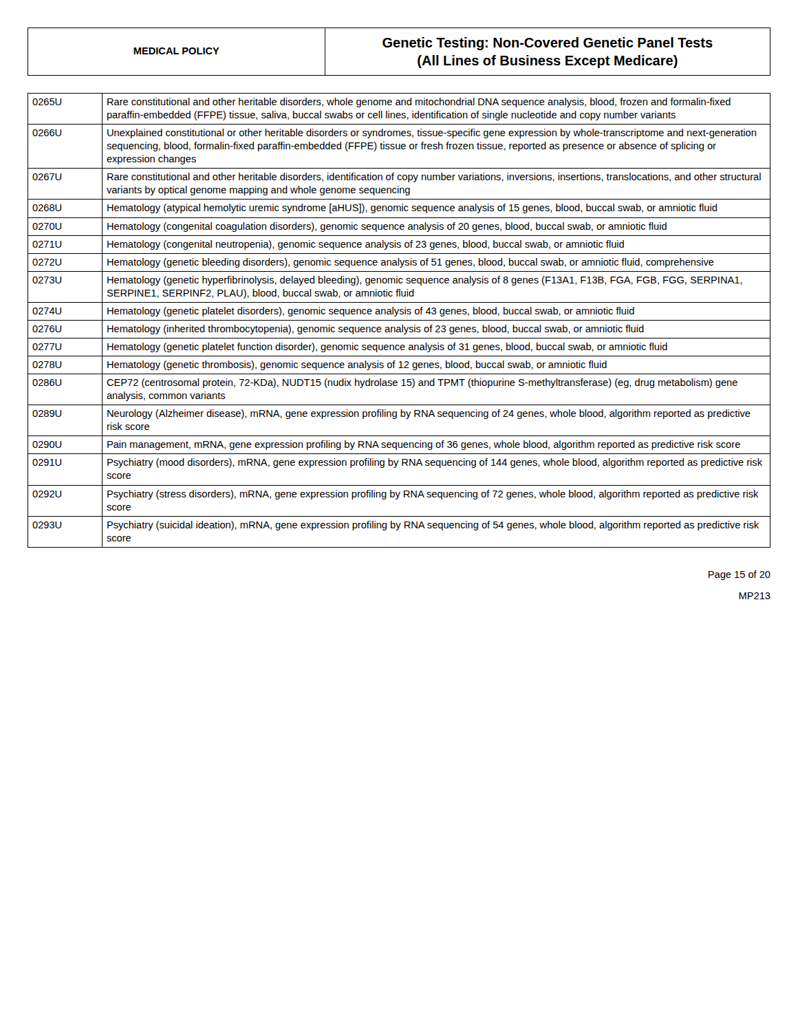| MEDICAL POLICY | Genetic Testing: Non-Covered Genetic Panel Tests (All Lines of Business Except Medicare) |
| 0265U | Rare constitutional and other heritable disorders, whole genome and mitochondrial DNA sequence analysis, blood, frozen and formalin-fixed paraffin-embedded (FFPE) tissue, saliva, buccal swabs or cell lines, identification of single nucleotide and copy number variants |
| 0266U | Unexplained constitutional or other heritable disorders or syndromes, tissue-specific gene expression by whole-transcriptome and next-generation sequencing, blood, formalin-fixed paraffin-embedded (FFPE) tissue or fresh frozen tissue, reported as presence or absence of splicing or expression changes |
| 0267U | Rare constitutional and other heritable disorders, identification of copy number variations, inversions, insertions, translocations, and other structural variants by optical genome mapping and whole genome sequencing |
| 0268U | Hematology (atypical hemolytic uremic syndrome [aHUS]), genomic sequence analysis of 15 genes, blood, buccal swab, or amniotic fluid |
| 0270U | Hematology (congenital coagulation disorders), genomic sequence analysis of 20 genes, blood, buccal swab, or amniotic fluid |
| 0271U | Hematology (congenital neutropenia), genomic sequence analysis of 23 genes, blood, buccal swab, or amniotic fluid |
| 0272U | Hematology (genetic bleeding disorders), genomic sequence analysis of 51 genes, blood, buccal swab, or amniotic fluid, comprehensive |
| 0273U | Hematology (genetic hyperfibrinolysis, delayed bleeding), genomic sequence analysis of 8 genes (F13A1, F13B, FGA, FGB, FGG, SERPINA1, SERPINE1, SERPINF2, PLAU), blood, buccal swab, or amniotic fluid |
| 0274U | Hematology (genetic platelet disorders), genomic sequence analysis of 43 genes, blood, buccal swab, or amniotic fluid |
| 0276U | Hematology (inherited thrombocytopenia), genomic sequence analysis of 23 genes, blood, buccal swab, or amniotic fluid |
| 0277U | Hematology (genetic platelet function disorder), genomic sequence analysis of 31 genes, blood, buccal swab, or amniotic fluid |
| 0278U | Hematology (genetic thrombosis), genomic sequence analysis of 12 genes, blood, buccal swab, or amniotic fluid |
| 0286U | CEP72 (centrosomal protein, 72-KDa), NUDT15 (nudix hydrolase 15) and TPMT (thiopurine S-methyltransferase) (eg, drug metabolism) gene analysis, common variants |
| 0289U | Neurology (Alzheimer disease), mRNA, gene expression profiling by RNA sequencing of 24 genes, whole blood, algorithm reported as predictive risk score |
| 0290U | Pain management, mRNA, gene expression profiling by RNA sequencing of 36 genes, whole blood, algorithm reported as predictive risk score |
| 0291U | Psychiatry (mood disorders), mRNA, gene expression profiling by RNA sequencing of 144 genes, whole blood, algorithm reported as predictive risk score |
| 0292U | Psychiatry (stress disorders), mRNA, gene expression profiling by RNA sequencing of 72 genes, whole blood, algorithm reported as predictive risk score |
| 0293U | Psychiatry (suicidal ideation), mRNA, gene expression profiling by RNA sequencing of 54 genes, whole blood, algorithm reported as predictive risk score |
Page 15 of 20
MP213